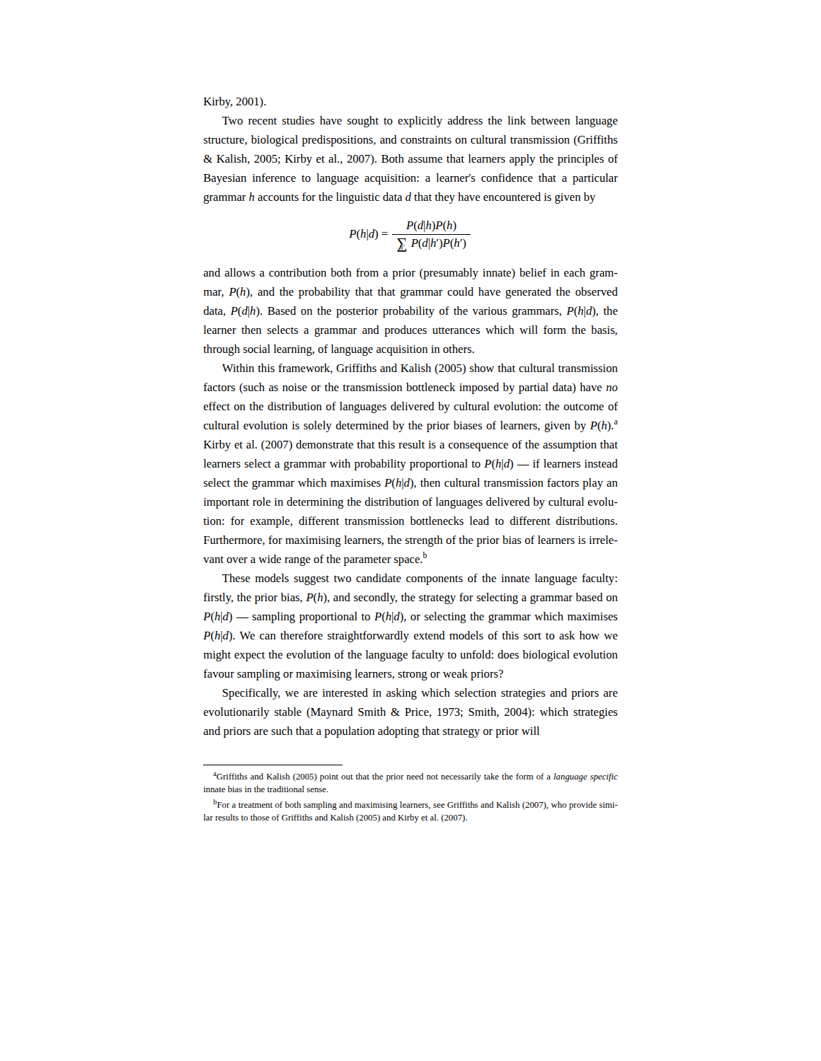Kirby, 2001).
Two recent studies have sought to explicitly address the link between language structure, biological predispositions, and constraints on cultural transmission (Griffiths & Kalish, 2005; Kirby et al., 2007). Both assume that learners apply the principles of Bayesian inference to language acquisition: a learner's confidence that a particular grammar h accounts for the linguistic data d that they have encountered is given by
P(h|d) = P(d|h)P(h) ∑h′ P(d|h′)P(h′)
and allows a contribution both from a prior (presumably innate) belief in each grammar, P(h), and the probability that that grammar could have generated the observed data, P(d|h). Based on the posterior probability of the various grammars, P(h|d), the learner then selects a grammar and produces utterances which will form the basis, through social learning, of language acquisition in others.
Within this framework, Griffiths and Kalish (2005) show that cultural transmission factors (such as noise or the transmission bottleneck imposed by partial data) have no effect on the distribution of languages delivered by cultural evolution: the outcome of cultural evolution is solely determined by the prior biases of learners, given by P(h).a Kirby et al. (2007) demonstrate that this result is a consequence of the assumption that learners select a grammar with probability proportional to P(h|d) — if learners instead select the grammar which maximises P(h|d), then cultural transmission factors play an important role in determining the distribution of languages delivered by cultural evolution: for example, different transmission bottlenecks lead to different distributions. Furthermore, for maximising learners, the strength of the prior bias of learners is irrelevant over a wide range of the parameter space.b
These models suggest two candidate components of the innate language faculty: firstly, the prior bias, P(h), and secondly, the strategy for selecting a grammar based on P(h|d) — sampling proportional to P(h|d), or selecting the grammar which maximises P(h|d). We can therefore straightforwardly extend models of this sort to ask how we might expect the evolution of the language faculty to unfold: does biological evolution favour sampling or maximising learners, strong or weak priors?
Specifically, we are interested in asking which selection strategies and priors are evolutionarily stable (Maynard Smith & Price, 1973; Smith, 2004): which strategies and priors are such that a population adopting that strategy or prior will
aGriffiths and Kalish (2005) point out that the prior need not necessarily take the form of a language specific innate bias in the traditional sense.
bFor a treatment of both sampling and maximising learners, see Griffiths and Kalish (2007), who provide similar results to those of Griffiths and Kalish (2005) and Kirby et al. (2007).